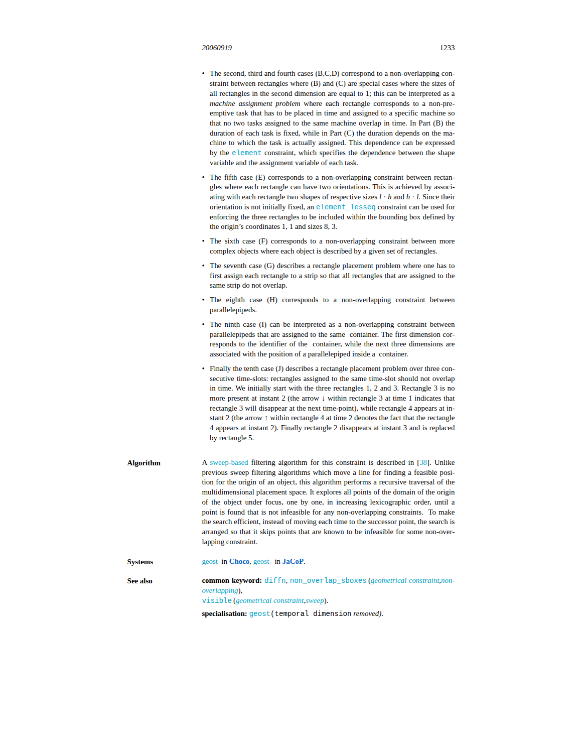20060919 1233
The second, third and fourth cases (B,C,D) correspond to a non-overlapping constraint between rectangles where (B) and (C) are special cases where the sizes of all rectangles in the second dimension are equal to 1; this can be interpreted as a machine assignment problem where each rectangle corresponds to a non-pre-emptive task that has to be placed in time and assigned to a specific machine so that no two tasks assigned to the same machine overlap in time. In Part (B) the duration of each task is fixed, while in Part (C) the duration depends on the machine to which the task is actually assigned. This dependence can be expressed by the element constraint, which specifies the dependence between the shape variable and the assignment variable of each task.
The fifth case (E) corresponds to a non-overlapping constraint between rectangles where each rectangle can have two orientations. This is achieved by associating with each rectangle two shapes of respective sizes l · h and h · l. Since their orientation is not initially fixed, an element_lesseq constraint can be used for enforcing the three rectangles to be included within the bounding box defined by the origin’s coordinates 1, 1 and sizes 8, 3.
The sixth case (F) corresponds to a non-overlapping constraint between more complex objects where each object is described by a given set of rectangles.
The seventh case (G) describes a rectangle placement problem where one has to first assign each rectangle to a strip so that all rectangles that are assigned to the same strip do not overlap.
The eighth case (H) corresponds to a non-overlapping constraint between parallelepipeds.
The ninth case (I) can be interpreted as a non-overlapping constraint between parallelepipeds that are assigned to the same container. The first dimension corresponds to the identifier of the container, while the next three dimensions are associated with the position of a parallelepiped inside a container.
Finally the tenth case (J) describes a rectangle placement problem over three consecutive time-slots: rectangles assigned to the same time-slot should not overlap in time. We initially start with the three rectangles 1, 2 and 3. Rectangle 3 is no more present at instant 2 (the arrow ↓ within rectangle 3 at time 1 indicates that rectangle 3 will disappear at the next time-point), while rectangle 4 appears at instant 2 (the arrow ↑ within rectangle 4 at time 2 denotes the fact that the rectangle 4 appears at instant 2). Finally rectangle 2 disappears at instant 3 and is replaced by rectangle 5.
Algorithm
A sweep-based filtering algorithm for this constraint is described in [38]. Unlike previous sweep filtering algorithms which move a line for finding a feasible position for the origin of an object, this algorithm performs a recursive traversal of the multidimensional placement space. It explores all points of the domain of the origin of the object under focus, one by one, in increasing lexicographic order, until a point is found that is not infeasible for any non-overlapping constraints. To make the search efficient, instead of moving each time to the successor point, the search is arranged so that it skips points that are known to be infeasible for some non-overlapping constraint.
Systems
geost in Choco, geost in JaCoP.
See also
common keyword: diffn, non_overlap_sboxes (geometrical constraint,non-overlapping),
visible (geometrical constraint,sweep).
specialisation: geost(temporal dimension removed).